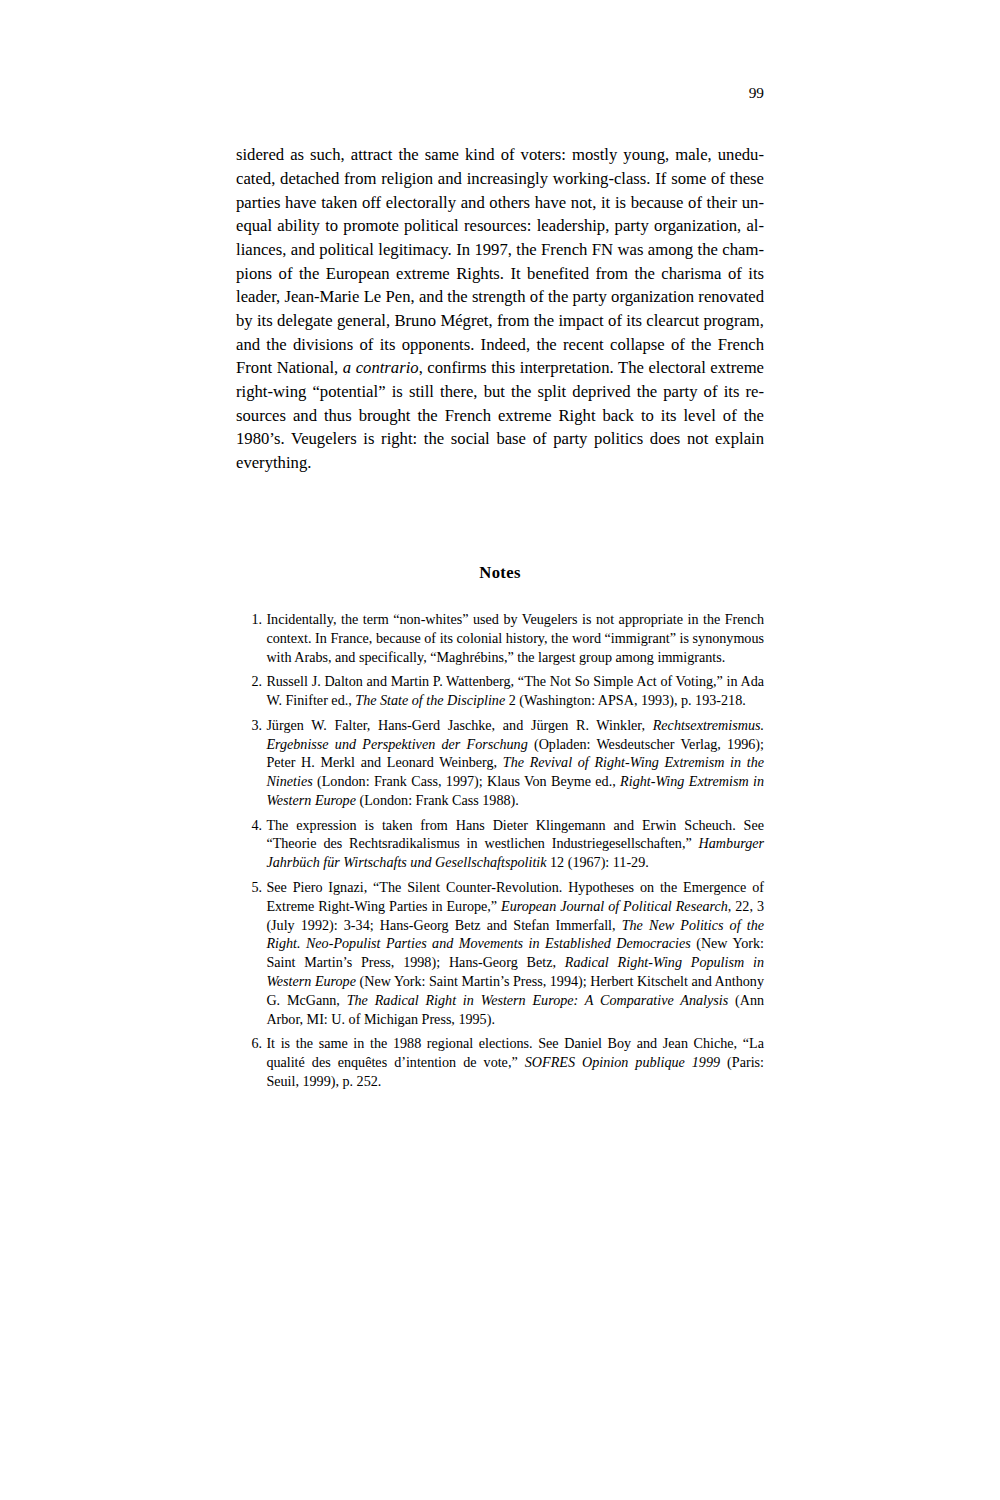99
sidered as such, attract the same kind of voters: mostly young, male, uneducated, detached from religion and increasingly working-class. If some of these parties have taken off electorally and others have not, it is because of their unequal ability to promote political resources: leadership, party organization, alliances, and political legitimacy. In 1997, the French FN was among the champions of the European extreme Rights. It benefited from the charisma of its leader, Jean-Marie Le Pen, and the strength of the party organization renovated by its delegate general, Bruno Mégret, from the impact of its clearcut program, and the divisions of its opponents. Indeed, the recent collapse of the French Front National, a contrario, confirms this interpretation. The electoral extreme right-wing “potential” is still there, but the split deprived the party of its resources and thus brought the French extreme Right back to its level of the 1980’s. Veugelers is right: the social base of party politics does not explain everything.
Notes
Incidentally, the term “non-whites” used by Veugelers is not appropriate in the French context. In France, because of its colonial history, the word “immigrant” is synonymous with Arabs, and specifically, “Maghrébins,” the largest group among immigrants.
Russell J. Dalton and Martin P. Wattenberg, “The Not So Simple Act of Voting,” in Ada W. Finifter ed., The State of the Discipline 2 (Washington: APSA, 1993), p. 193-218.
Jürgen W. Falter, Hans-Gerd Jaschke, and Jürgen R. Winkler, Rechtsextremismus. Ergebnisse und Perspektiven der Forschung (Opladen: Wesdeutscher Verlag, 1996); Peter H. Merkl and Leonard Weinberg, The Revival of Right-Wing Extremism in the Nineties (London: Frank Cass, 1997); Klaus Von Beyme ed., Right-Wing Extremism in Western Europe (London: Frank Cass 1988).
The expression is taken from Hans Dieter Klingemann and Erwin Scheuch. See “Theorie des Rechtsradikalismus in westlichen Industriegesellschaften,” Hamburger Jahrbüch für Wirtschafts und Gesellschaftspolitik 12 (1967): 11-29.
See Piero Ignazi, “The Silent Counter-Revolution. Hypotheses on the Emergence of Extreme Right-Wing Parties in Europe,” European Journal of Political Research, 22, 3 (July 1992): 3-34; Hans-Georg Betz and Stefan Immerfall, The New Politics of the Right. Neo-Populist Parties and Movements in Established Democracies (New York: Saint Martin’s Press, 1998); Hans-Georg Betz, Radical Right-Wing Populism in Western Europe (New York: Saint Martin’s Press, 1994); Herbert Kitschelt and Anthony G. McGann, The Radical Right in Western Europe: A Comparative Analysis (Ann Arbor, MI: U. of Michigan Press, 1995).
It is the same in the 1988 regional elections. See Daniel Boy and Jean Chiche, “La qualité des enquêtes d’intention de vote,” SOFRES Opinion publique 1999 (Paris: Seuil, 1999), p. 252.